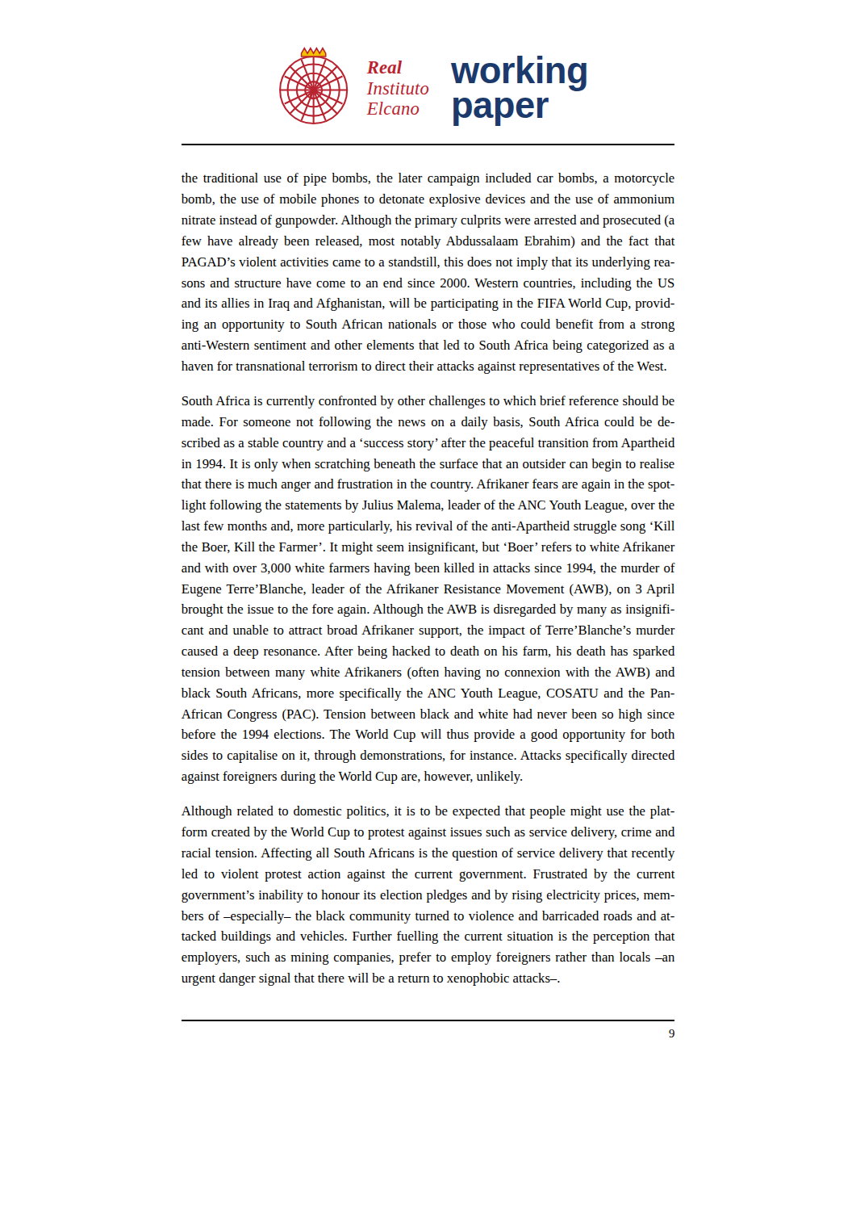e
Real Instituto Elcano
working paper
the traditional use of pipe bombs, the later campaign included car bombs, a motorcycle bomb, the use of mobile phones to detonate explosive devices and the use of ammonium nitrate instead of gunpowder. Although the primary culprits were arrested and prosecuted (a few have already been released, most notably Abdussalaam Ebrahim) and the fact that PAGAD’s violent activities came to a standstill, this does not imply that its underlying reasons and structure have come to an end since 2000. Western countries, including the US and its allies in Iraq and Afghanistan, will be participating in the FIFA World Cup, providing an opportunity to South African nationals or those who could benefit from a strong anti-Western sentiment and other elements that led to South Africa being categorized as a haven for transnational terrorism to direct their attacks against representatives of the West.
South Africa is currently confronted by other challenges to which brief reference should be made. For someone not following the news on a daily basis, South Africa could be described as a stable country and a ‘success story’ after the peaceful transition from Apartheid in 1994. It is only when scratching beneath the surface that an outsider can begin to realise that there is much anger and frustration in the country. Afrikaner fears are again in the spotlight following the statements by Julius Malema, leader of the ANC Youth League, over the last few months and, more particularly, his revival of the anti-Apartheid struggle song ‘Kill the Boer, Kill the Farmer’. It might seem insignificant, but ‘Boer’ refers to white Afrikaner and with over 3,000 white farmers having been killed in attacks since 1994, the murder of Eugene Terre’Blanche, leader of the Afrikaner Resistance Movement (AWB), on 3 April brought the issue to the fore again. Although the AWB is disregarded by many as insignificant and unable to attract broad Afrikaner support, the impact of Terre’Blanche’s murder caused a deep resonance. After being hacked to death on his farm, his death has sparked tension between many white Afrikaners (often having no connexion with the AWB) and black South Africans, more specifically the ANC Youth League, COSATU and the Pan-African Congress (PAC). Tension between black and white had never been so high since before the 1994 elections. The World Cup will thus provide a good opportunity for both sides to capitalise on it, through demonstrations, for instance. Attacks specifically directed against foreigners during the World Cup are, however, unlikely.
Although related to domestic politics, it is to be expected that people might use the platform created by the World Cup to protest against issues such as service delivery, crime and racial tension. Affecting all South Africans is the question of service delivery that recently led to violent protest action against the current government. Frustrated by the current government’s inability to honour its election pledges and by rising electricity prices, members of –especially– the black community turned to violence and barricaded roads and attacked buildings and vehicles. Further fuelling the current situation is the perception that employers, such as mining companies, prefer to employ foreigners rather than locals –an urgent danger signal that there will be a return to xenophobic attacks–.
9